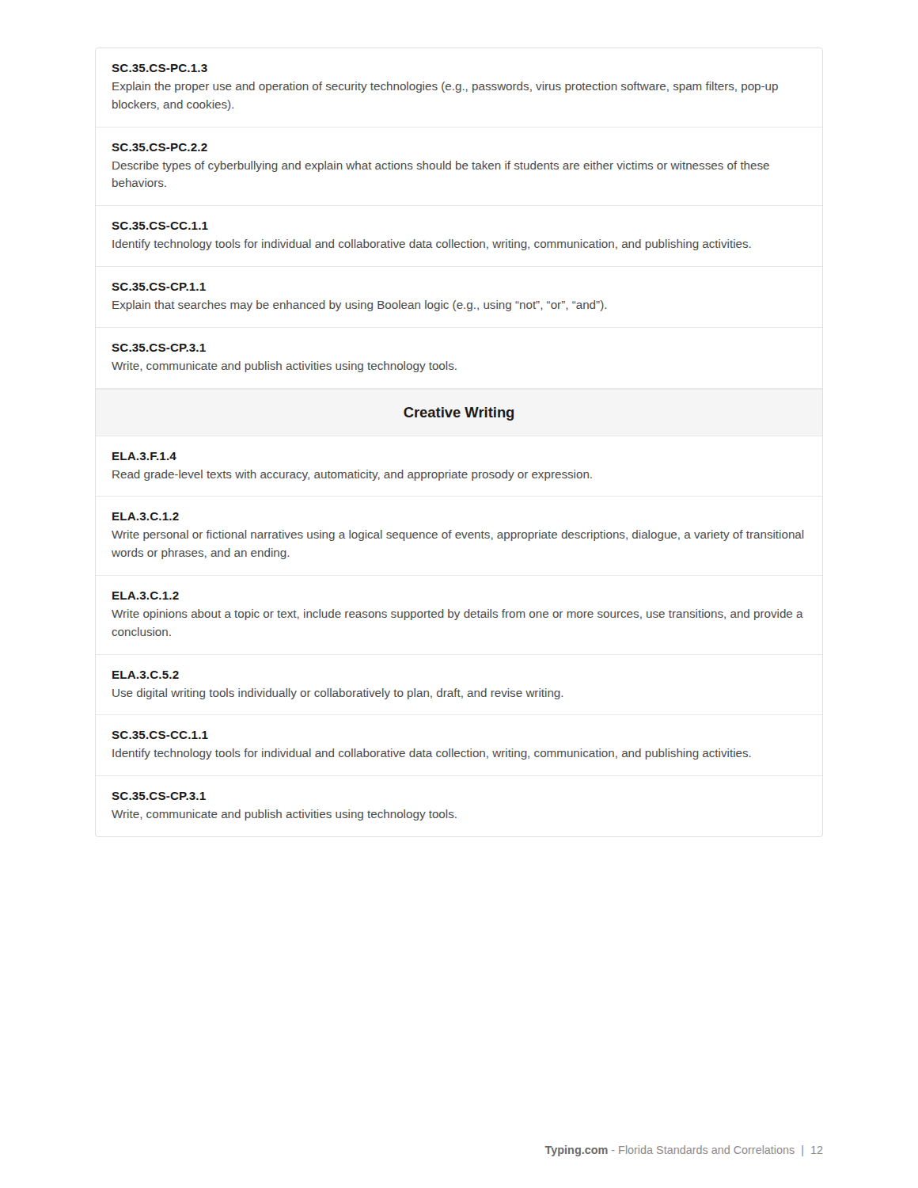SC.35.CS-PC.1.3
Explain the proper use and operation of security technologies (e.g., passwords, virus protection software, spam filters, pop-up blockers, and cookies).
SC.35.CS-PC.2.2
Describe types of cyberbullying and explain what actions should be taken if students are either victims or witnesses of these behaviors.
SC.35.CS-CC.1.1
Identify technology tools for individual and collaborative data collection, writing, communication, and publishing activities.
SC.35.CS-CP.1.1
Explain that searches may be enhanced by using Boolean logic (e.g., using “not”, “or”, “and”).
SC.35.CS-CP.3.1
Write, communicate and publish activities using technology tools.
Creative Writing
ELA.3.F.1.4
Read grade-level texts with accuracy, automaticity, and appropriate prosody or expression.
ELA.3.C.1.2
Write personal or fictional narratives using a logical sequence of events, appropriate descriptions, dialogue, a variety of transitional words or phrases, and an ending.
ELA.3.C.1.2
Write opinions about a topic or text, include reasons supported by details from one or more sources, use transitions, and provide a conclusion.
ELA.3.C.5.2
Use digital writing tools individually or collaboratively to plan, draft, and revise writing.
SC.35.CS-CC.1.1
Identify technology tools for individual and collaborative data collection, writing, communication, and publishing activities.
SC.35.CS-CP.3.1
Write, communicate and publish activities using technology tools.
Typing.com - Florida Standards and Correlations | 12